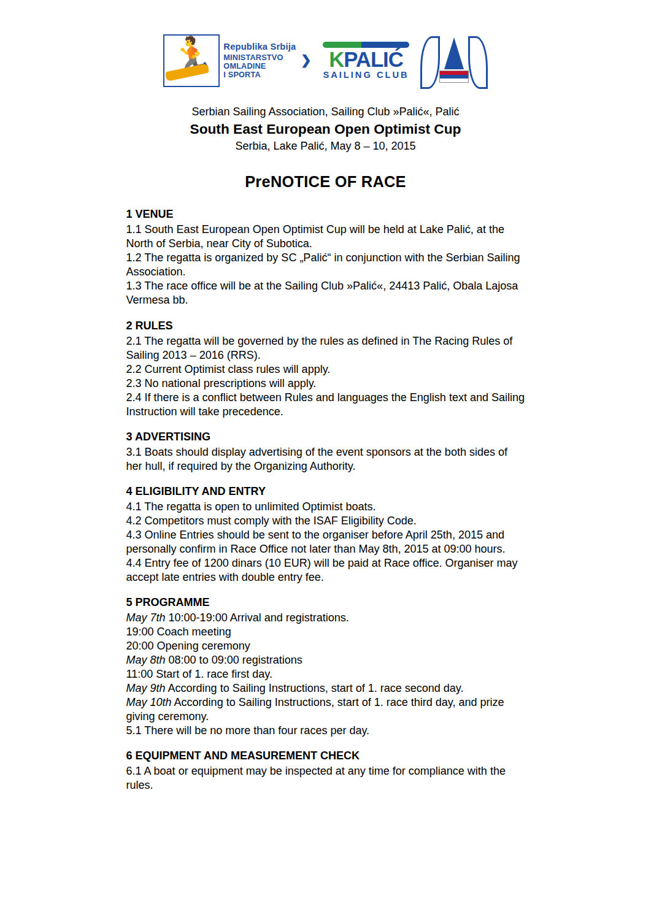🏃
Republika Srbija MINISTARSTVO OMLADINE I SPORTA
❯
KPALIĆ
SAILING CLUB
Serbian Sailing Association, Sailing Club »Palić«, Palić
South East European Open Optimist Cup
Serbia, Lake Palić, May 8 – 10, 2015
PreNOTICE OF RACE
1 VENUE
1.1 South East European Open Optimist Cup will be held at Lake Palić, at the North of Serbia, near City of Subotica.
1.2 The regatta is organized by SC „Palić“ in conjunction with the Serbian Sailing Association.
1.3 The race office will be at the Sailing Club »Palić«, 24413 Palić, Obala Lajosa Vermesa bb.
2 RULES
2.1 The regatta will be governed by the rules as defined in The Racing Rules of Sailing 2013 – 2016 (RRS).
2.2 Current Optimist class rules will apply.
2.3 No national prescriptions will apply.
2.4 If there is a conflict between Rules and languages the English text and Sailing Instruction will take precedence.
3 ADVERTISING
3.1 Boats should display advertising of the event sponsors at the both sides of her hull, if required by the Organizing Authority.
4 ELIGIBILITY AND ENTRY
4.1 The regatta is open to unlimited Optimist boats.
4.2 Competitors must comply with the ISAF Eligibility Code.
4.3 Online Entries should be sent to the organiser before April 25th, 2015 and personally confirm in Race Office not later than May 8th, 2015 at 09:00 hours.
4.4 Entry fee of 1200 dinars (10 EUR) will be paid at Race office. Organiser may accept late entries with double entry fee.
5 PROGRAMME
May 7th 10:00-19:00 Arrival and registrations.
19:00 Coach meeting
20:00 Opening ceremony
May 8th 08:00 to 09:00 registrations
11:00 Start of 1. race first day.
May 9th According to Sailing Instructions, start of 1. race second day.
May 10th According to Sailing Instructions, start of 1. race third day, and prize giving ceremony.
5.1 There will be no more than four races per day.
6 EQUIPMENT AND MEASUREMENT CHECK
6.1 A boat or equipment may be inspected at any time for compliance with the rules.